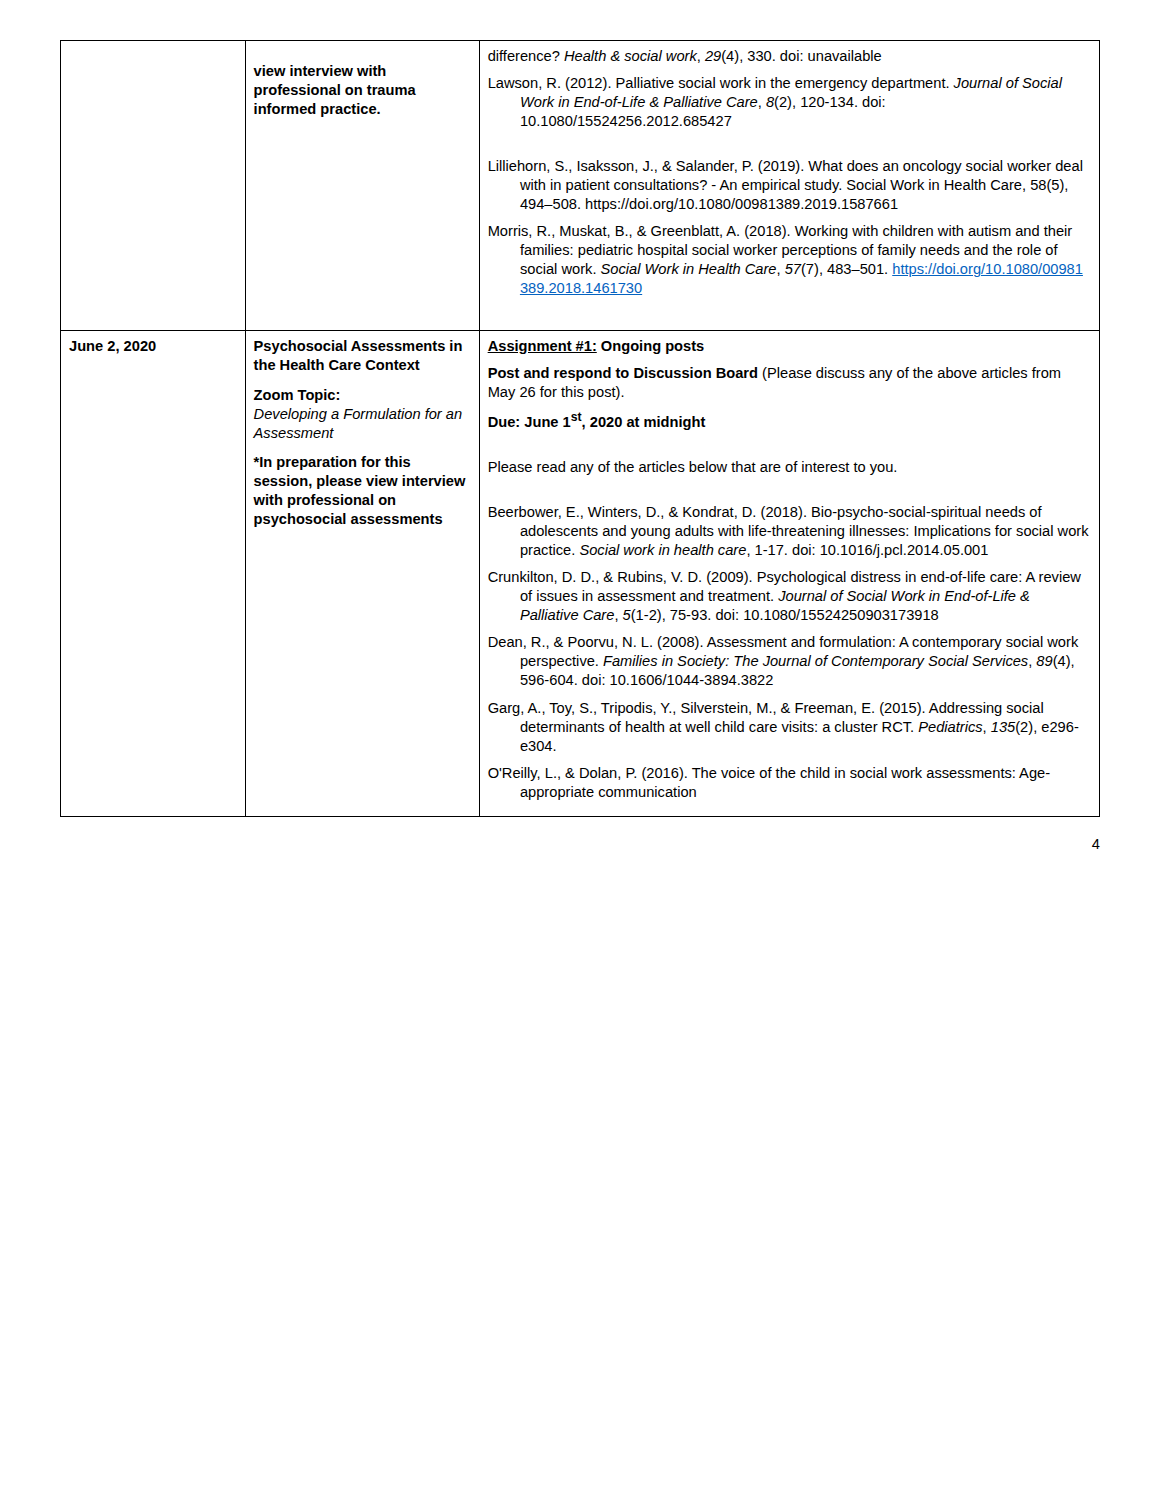| | view interview with professional on trauma informed practice. | difference? Health & social work , 29 (4), 330. doi: unavailable Lawson, R. (2012). Palliative social work in the emergency department. Journal of Social Work in End-of-Life & Palliative Care , 8 (2), 120-134. doi: 10.1080/15524256.2012.685427 Lilliehorn, S., Isaksson, J., & Salander, P. (2019). What does an oncology social worker deal with in patient consultations? - An empirical study. Social Work in Health Care, 58(5), 494–508. https://doi.org/10.1080/00981389.2019.1587661 Morris, R., Muskat, B., & Greenblatt, A. (2018). Working with children with autism and their families: pediatric hospital social worker perceptions of family needs and the role of social work. Social Work in Health Care , 57 (7), 483–501. https://doi.org/10.1080/00981389.2018.1461730 |
| June 2, 2020 | Psychosocial Assessments in the Health Care Context Zoom Topic: Developing a Formulation for an Assessment *In preparation for this session, please view interview with professional on psychosocial assessments | Assignment #1: Ongoing posts Post and respond to Discussion Board (Please discuss any of the above articles from May 26 for this post). Due: June 1 st , 2020 at midnight Please read any of the articles below that are of interest to you. Beerbower, E., Winters, D., & Kondrat, D. (2018). Bio-psycho-social-spiritual needs of adolescents and young adults with life-threatening illnesses: Implications for social work practice. Social work in health care , 1-17. doi: 10.1016/j.pcl.2014.05.001 Crunkilton, D. D., & Rubins, V. D. (2009). Psychological distress in end-of-life care: A review of issues in assessment and treatment. Journal of Social Work in End-of-Life & Palliative Care , 5 (1-2), 75-93. doi: 10.1080/15524250903173918 Dean, R., & Poorvu, N. L. (2008). Assessment and formulation: A contemporary social work perspective. Families in Society: The Journal of Contemporary Social Services , 89 (4), 596-604. doi: 10.1606/1044-3894.3822 Garg, A., Toy, S., Tripodis, Y., Silverstein, M., & Freeman, E. (2015). Addressing social determinants of health at well child care visits: a cluster RCT. Pediatrics , 135 (2), e296-e304. O'Reilly, L., & Dolan, P. (2016). The voice of the child in social work assessments: Age-appropriate communication |
4